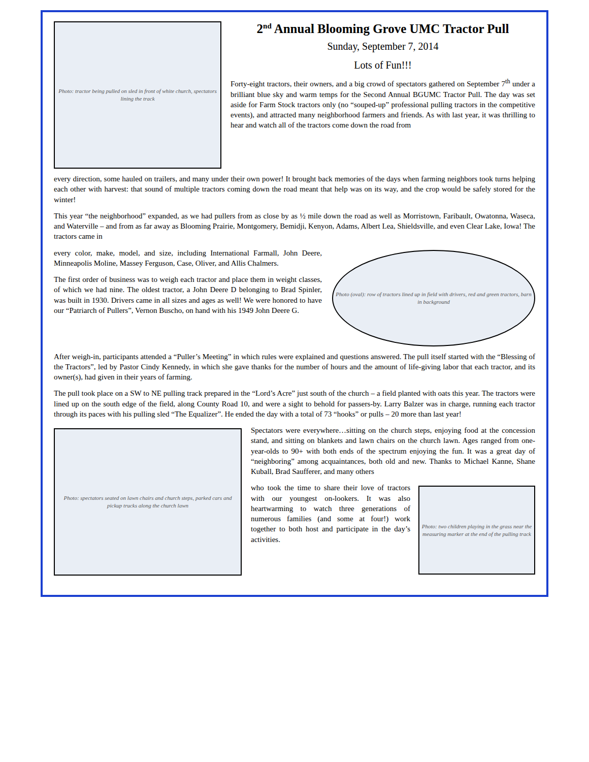Photo: tractor being pulled on sled in front of white church, spectators lining the track
2nd Annual Blooming Grove UMC Tractor Pull
Sunday, September 7, 2014
Lots of Fun!!!
Forty-eight tractors, their owners, and a big crowd of spectators gathered on September 7th under a brilliant blue sky and warm temps for the Second Annual BGUMC Tractor Pull. The day was set aside for Farm Stock tractors only (no “souped-up” professional pulling tractors in the competitive events), and attracted many neighborhood farmers and friends. As with last year, it was thrilling to hear and watch all of the tractors come down the road from
every direction, some hauled on trailers, and many under their own power! It brought back memories of the days when farming neighbors took turns helping each other with harvest: that sound of multiple tractors coming down the road meant that help was on its way, and the crop would be safely stored for the winter!
This year “the neighborhood” expanded, as we had pullers from as close by as ½ mile down the road as well as Morristown, Faribault, Owatonna, Waseca, and Waterville – and from as far away as Blooming Prairie, Montgomery, Bemidji, Kenyon, Adams, Albert Lea, Shieldsville, and even Clear Lake, Iowa! The tractors came in
Photo (oval): row of tractors lined up in field with drivers, red and green tractors, barn in background
every color, make, model, and size, including International Farmall, John Deere, Minneapolis Moline, Massey Ferguson, Case, Oliver, and Allis Chalmers.
The first order of business was to weigh each tractor and place them in weight classes, of which we had nine. The oldest tractor, a John Deere D belonging to Brad Spinler, was built in 1930. Drivers came in all sizes and ages as well! We were honored to have our “Patriarch of Pullers”, Vernon Buscho, on hand with his 1949 John Deere G.
After weigh-in, participants attended a “Puller’s Meeting” in which rules were explained and questions answered. The pull itself started with the “Blessing of the Tractors”, led by Pastor Cindy Kennedy, in which she gave thanks for the number of hours and the amount of life-giving labor that each tractor, and its owner(s), had given in their years of farming.
The pull took place on a SW to NE pulling track prepared in the “Lord’s Acre” just south of the church – a field planted with oats this year. The tractors were lined up on the south edge of the field, along County Road 10, and were a sight to behold for passers-by. Larry Balzer was in charge, running each tractor through its paces with his pulling sled “The Equalizer”. He ended the day with a total of 73 “hooks” or pulls – 20 more than last year!
Photo: spectators seated on lawn chairs and church steps, parked cars and pickup trucks along the church lawn
Spectators were everywhere…sitting on the church steps, enjoying food at the concession stand, and sitting on blankets and lawn chairs on the church lawn. Ages ranged from one-year-olds to 90+ with both ends of the spectrum enjoying the fun. It was a great day of “neighboring” among acquaintances, both old and new. Thanks to Michael Kanne, Shane Kuball, Brad Saufferer, and many others
Photo: two children playing in the grass near the measuring marker at the end of the pulling track
who took the time to share their love of tractors with our youngest on-lookers. It was also heartwarming to watch three generations of numerous families (and some at four!) work together to both host and participate in the day’s activities.